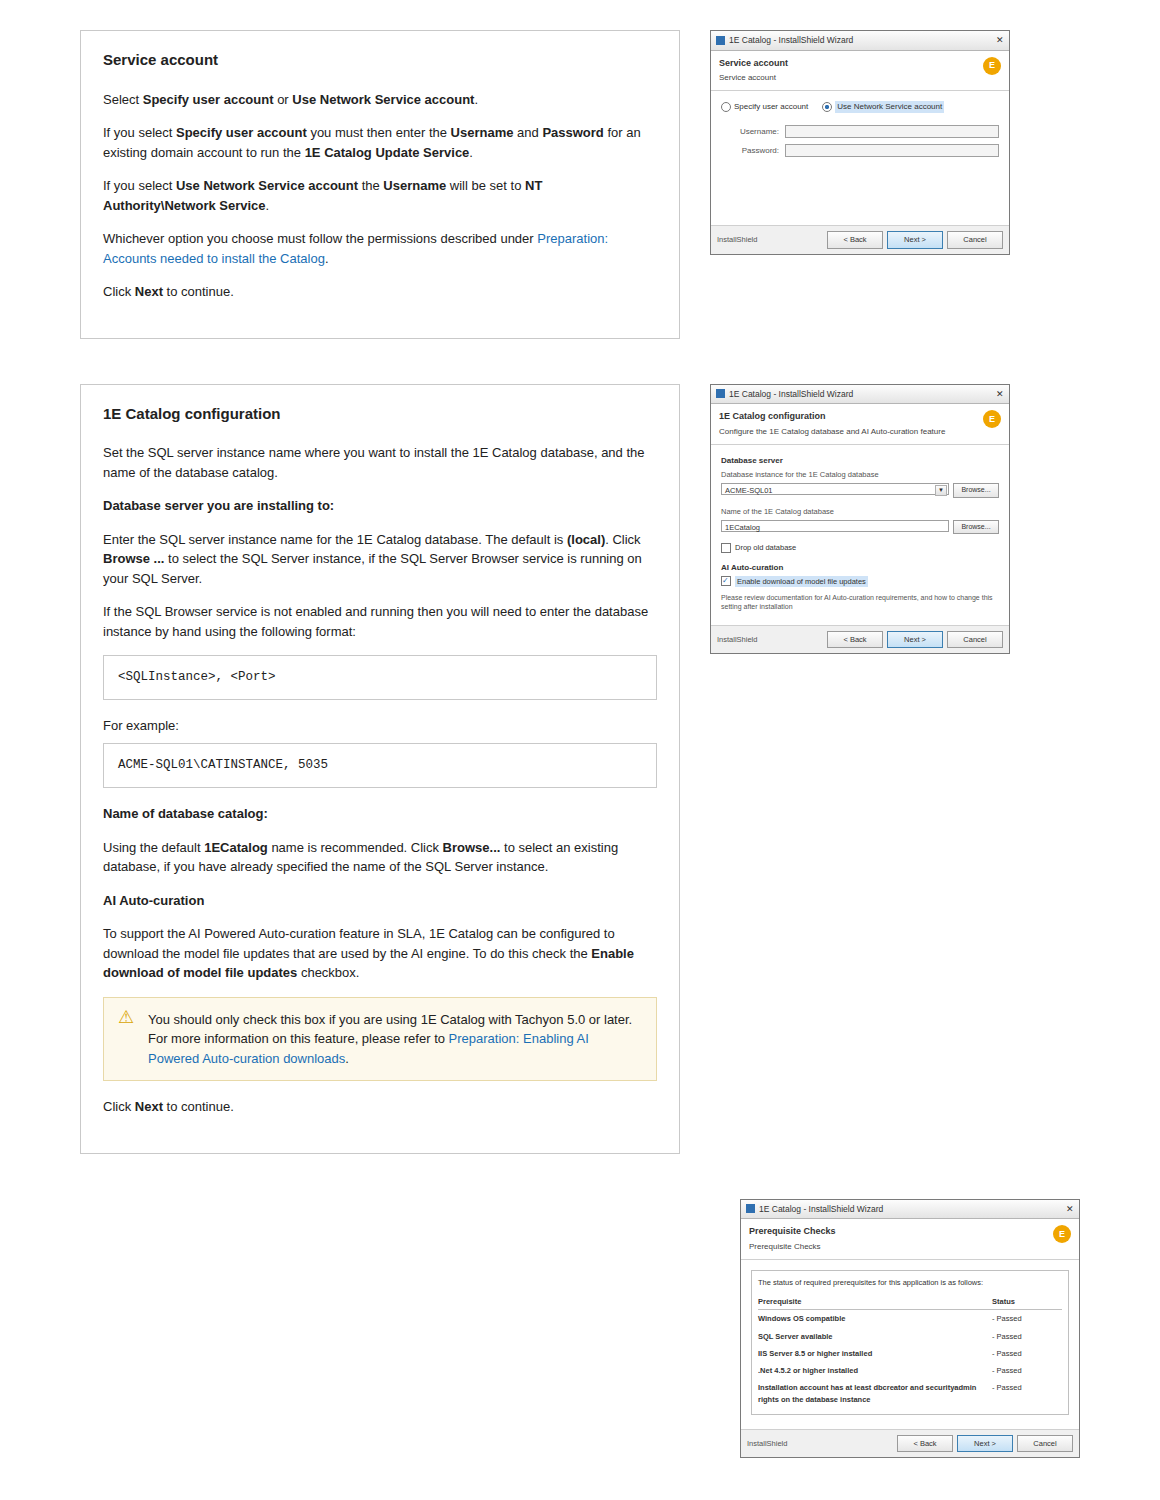Service account
Select Specify user account or Use Network Service account.
If you select Specify user account you must then enter the Username and Password for an existing domain account to run the 1E Catalog Update Service.
If you select Use Network Service account the Username will be set to NT Authority\Network Service.
Whichever option you choose must follow the permissions described under Preparation: Accounts needed to install the Catalog.
Click Next to continue.
1E Catalog - InstallShield Wizard ✕
Service account
Service account
E
Specify user account Use Network Service account
Username:
Password:
InstallShield < Back Next > Cancel
1E Catalog configuration
Set the SQL server instance name where you want to install the 1E Catalog database, and the name of the database catalog.
Database server you are installing to:
Enter the SQL server instance name for the 1E Catalog database. The default is (local). Click Browse ... to select the SQL Server instance, if the SQL Server Browser service is running on your SQL Server.
If the SQL Browser service is not enabled and running then you will need to enter the database instance by hand using the following format:
<SQLInstance>, <Port>
For example:
ACME-SQL01\CATINSTANCE, 5035
Name of database catalog:
Using the default 1ECatalog name is recommended. Click Browse... to select an existing database, if you have already specified the name of the SQL Server instance.
AI Auto-curation
To support the AI Powered Auto-curation feature in SLA, 1E Catalog can be configured to download the model file updates that are used by the AI engine. To do this check the Enable download of model file updates checkbox.
You should only check this box if you are using 1E Catalog with Tachyon 5.0 or later. For more information on this feature, please refer to Preparation: Enabling AI Powered Auto-curation downloads.
Click Next to continue.
1E Catalog - InstallShield Wizard ✕
1E Catalog configuration
Configure the 1E Catalog database and AI Auto-curation feature
E
Database server
Database instance for the 1E Catalog database
ACME-SQL01▼ Browse...
Name of the 1E Catalog database
1ECatalog Browse...
Drop old database
AI Auto-curation
Enable download of model file updates
Please review documentation for AI Auto-curation requirements, and how to change this setting after installation
InstallShield < Back Next > Cancel
1E Catalog - InstallShield Wizard ✕
Prerequisite Checks
Prerequisite Checks
E
The status of required prerequisites for this application is as follows:
| Prerequisite | Status |
| --- | --- |
| Windows OS compatible | - Passed |
| SQL Server available | - Passed |
| IIS Server 8.5 or higher installed | - Passed |
| .Net 4.5.2 or higher installed | - Passed |
| Installation account has at least dbcreator and securityadmin rights on the database instance | - Passed |
InstallShield < Back Next > Cancel